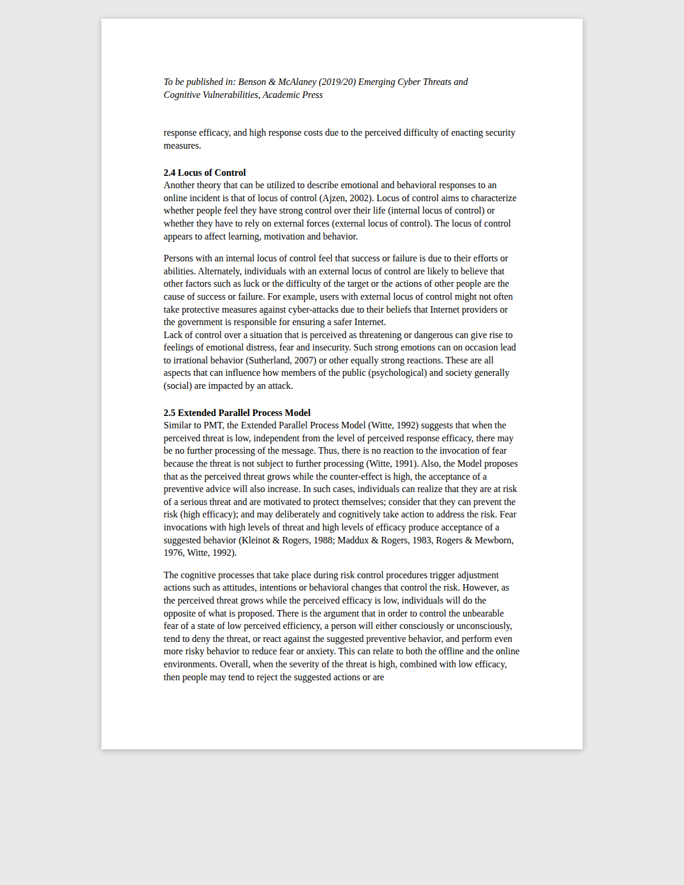To be published in: Benson & McAlaney (2019/20) Emerging Cyber Threats and
Cognitive Vulnerabilities, Academic Press
response efficacy, and high response costs due to the perceived difficulty of enacting security measures.
2.4 Locus of Control
Another theory that can be utilized to describe emotional and behavioral responses to an online incident is that of locus of control (Ajzen, 2002). Locus of control aims to characterize whether people feel they have strong control over their life (internal locus of control) or whether they have to rely on external forces (external locus of control). The locus of control appears to affect learning, motivation and behavior.
Persons with an internal locus of control feel that success or failure is due to their efforts or abilities. Alternately, individuals with an external locus of control are likely to believe that other factors such as luck or the difficulty of the target or the actions of other people are the cause of success or failure. For example, users with external locus of control might not often take protective measures against cyber-attacks due to their beliefs that Internet providers or the government is responsible for ensuring a safer Internet.
Lack of control over a situation that is perceived as threatening or dangerous can give rise to feelings of emotional distress, fear and insecurity. Such strong emotions can on occasion lead to irrational behavior (Sutherland, 2007) or other equally strong reactions. These are all aspects that can influence how members of the public (psychological) and society generally (social) are impacted by an attack.
2.5 Extended Parallel Process Model
Similar to PMT, the Extended Parallel Process Model (Witte, 1992) suggests that when the perceived threat is low, independent from the level of perceived response efficacy, there may be no further processing of the message. Thus, there is no reaction to the invocation of fear because the threat is not subject to further processing (Witte, 1991). Also, the Model proposes that as the perceived threat grows while the counter-effect is high, the acceptance of a preventive advice will also increase. In such cases, individuals can realize that they are at risk of a serious threat and are motivated to protect themselves; consider that they can prevent the risk (high efficacy); and may deliberately and cognitively take action to address the risk. Fear invocations with high levels of threat and high levels of efficacy produce acceptance of a suggested behavior (Kleinot & Rogers, 1988; Maddux & Rogers, 1983, Rogers & Mewborn, 1976, Witte, 1992).
The cognitive processes that take place during risk control procedures trigger adjustment actions such as attitudes, intentions or behavioral changes that control the risk. However, as the perceived threat grows while the perceived efficacy is low, individuals will do the opposite of what is proposed. There is the argument that in order to control the unbearable fear of a state of low perceived efficiency, a person will either consciously or unconsciously, tend to deny the threat, or react against the suggested preventive behavior, and perform even more risky behavior to reduce fear or anxiety. This can relate to both the offline and the online environments. Overall, when the severity of the threat is high, combined with low efficacy, then people may tend to reject the suggested actions or are